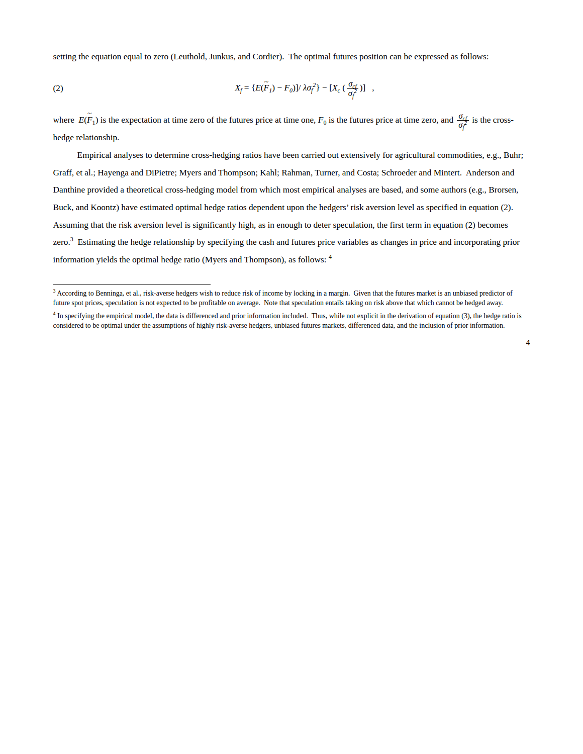setting the equation equal to zero (Leuthold, Junkus, and Cordier). The optimal futures position can be expressed as follows:
(2)
Xf = {E(~F1) − F0)]/ λσf2} − [Xc (σcf σf2)] ,
where E(~F1) is the expectation at time zero of the futures price at time one, F0 is the futures price at time zero, and σcf σf2 is the cross-hedge relationship.
Empirical analyses to determine cross-hedging ratios have been carried out extensively for agricultural commodities, e.g., Buhr; Graff, et al.; Hayenga and DiPietre; Myers and Thompson; Kahl; Rahman, Turner, and Costa; Schroeder and Mintert. Anderson and Danthine provided a theoretical cross-hedging model from which most empirical analyses are based, and some authors (e.g., Brorsen, Buck, and Koontz) have estimated optimal hedge ratios dependent upon the hedgers’ risk aversion level as specified in equation (2). Assuming that the risk aversion level is significantly high, as in enough to deter speculation, the first term in equation (2) becomes zero.3 Estimating the hedge relationship by specifying the cash and futures price variables as changes in price and incorporating prior information yields the optimal hedge ratio (Myers and Thompson), as follows: 4
3 According to Benninga, et al., risk-averse hedgers wish to reduce risk of income by locking in a margin. Given that the futures market is an unbiased predictor of future spot prices, speculation is not expected to be profitable on average. Note that speculation entails taking on risk above that which cannot be hedged away.
4 In specifying the empirical model, the data is differenced and prior information included. Thus, while not explicit in the derivation of equation (3), the hedge ratio is considered to be optimal under the assumptions of highly risk-averse hedgers, unbiased futures markets, differenced data, and the inclusion of prior information.
4